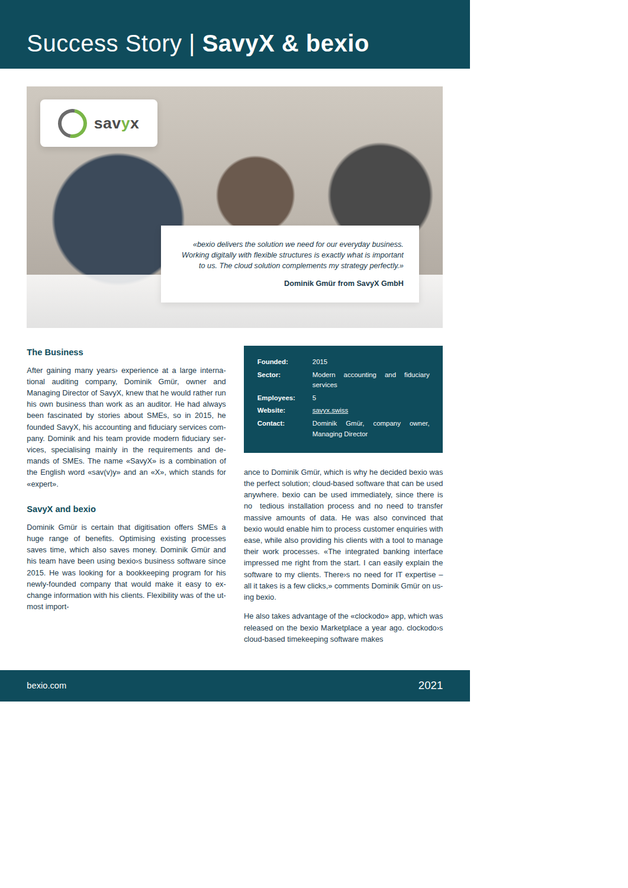Success Story | SavyX & bexio
savyx
«bexio delivers the solution we need for our everyday business. Working digitally with flexible structures is exactly what is important to us. The cloud solution complements my strategy perfectly.»
Dominik Gmür from SavyX GmbH
The Business
After gaining many years› experience at a large international auditing company, Dominik Gmür, owner and Managing Director of SavyX, knew that he would rather run his own business than work as an auditor. He had always been fascinated by stories about SMEs, so in 2015, he founded SavyX, his accounting and fiduciary services company. Dominik and his team provide modern fiduciary services, specialising mainly in the requirements and demands of SMEs. The name «SavyX» is a combination of the English word «sav(v)y» and an «X», which stands for «expert».
SavyX and bexio
Dominik Gmür is certain that digitisation offers SMEs a huge range of benefits. Optimising existing processes saves time, which also saves money. Dominik Gmür and his team have been using bexio›s business software since 2015. He was looking for a bookkeeping program for his newly-founded company that would make it easy to exchange information with his clients. Flexibility was of the utmost import-
| Founded: | 2015 |
| Sector: | Modern accounting and fiduciary services |
| Employees: | 5 |
| Website: | savyx.swiss |
| Contact: | Dominik Gmür, company owner, Managing Director |
ance to Dominik Gmür, which is why he decided bexio was the perfect solution; cloud-based software that can be used anywhere. bexio can be used immediately, since there is no tedious installation process and no need to transfer massive amounts of data. He was also convinced that bexio would enable him to process customer enquiries with ease, while also providing his clients with a tool to manage their work processes. «The integrated banking interface impressed me right from the start. I can easily explain the software to my clients. There›s no need for IT expertise – all it takes is a few clicks,» comments Dominik Gmür on using bexio.
He also takes advantage of the «clockodo» app, which was released on the bexio Marketplace a year ago. clockodo›s cloud-based timekeeping software makes
bexio.com 2021